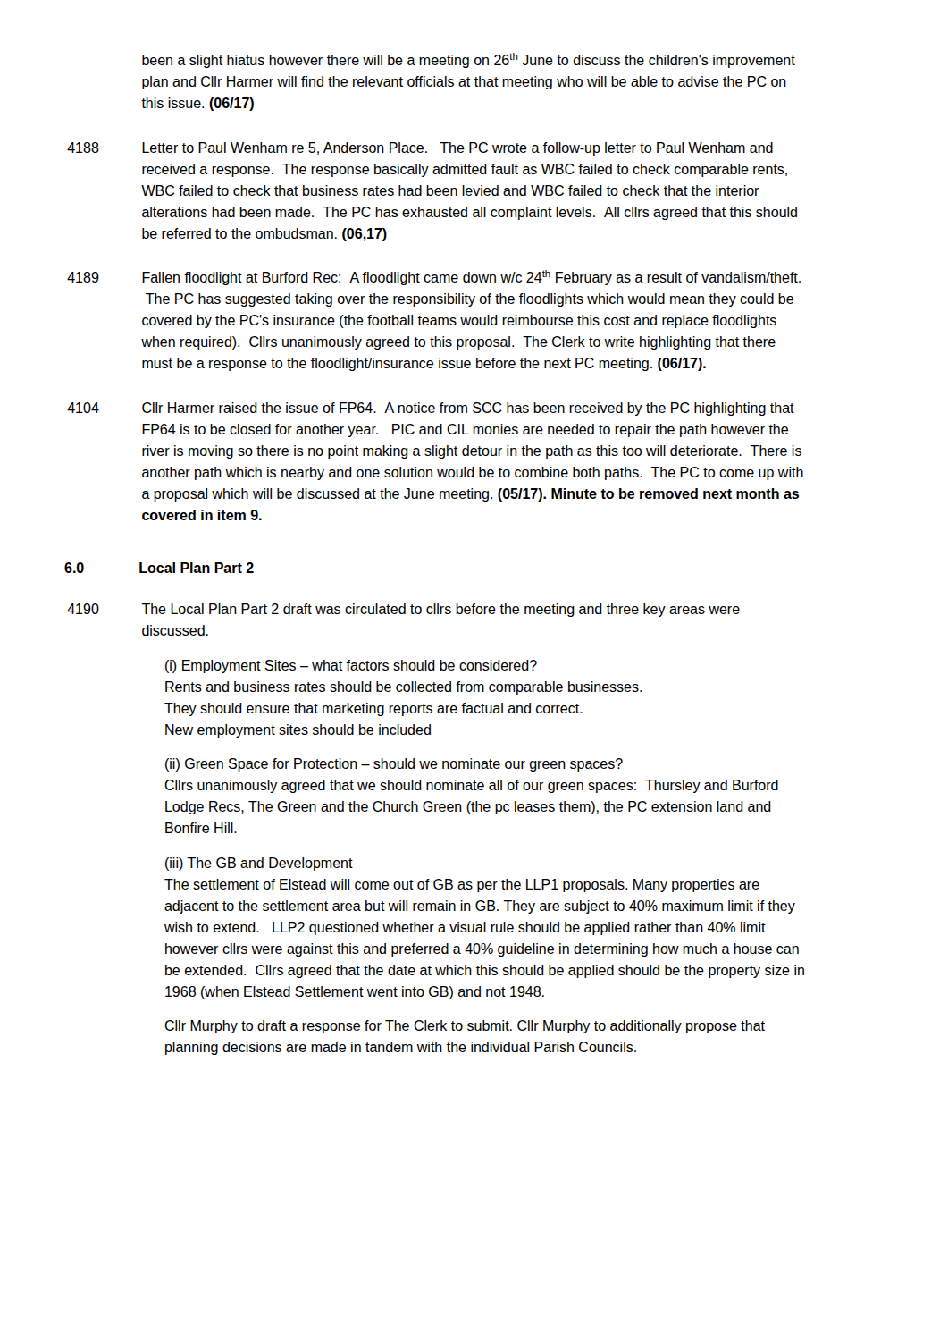been a slight hiatus however there will be a meeting on 26th June to discuss the children's improvement plan and Cllr Harmer will find the relevant officials at that meeting who will be able to advise the PC on this issue. (06/17)
4188
Letter to Paul Wenham re 5, Anderson Place. The PC wrote a follow-up letter to Paul Wenham and received a response. The response basically admitted fault as WBC failed to check comparable rents, WBC failed to check that business rates had been levied and WBC failed to check that the interior alterations had been made. The PC has exhausted all complaint levels. All cllrs agreed that this should be referred to the ombudsman. (06,17)
4189
Fallen floodlight at Burford Rec: A floodlight came down w/c 24th February as a result of vandalism/theft. The PC has suggested taking over the responsibility of the floodlights which would mean they could be covered by the PC's insurance (the football teams would reimbourse this cost and replace floodlights when required). Cllrs unanimously agreed to this proposal. The Clerk to write highlighting that there must be a response to the floodlight/insurance issue before the next PC meeting. (06/17).
4104
Cllr Harmer raised the issue of FP64. A notice from SCC has been received by the PC highlighting that FP64 is to be closed for another year. PIC and CIL monies are needed to repair the path however the river is moving so there is no point making a slight detour in the path as this too will deteriorate. There is another path which is nearby and one solution would be to combine both paths. The PC to come up with a proposal which will be discussed at the June meeting. (05/17). Minute to be removed next month as covered in item 9.
6.0 Local Plan Part 2
4190
The Local Plan Part 2 draft was circulated to cllrs before the meeting and three key areas were discussed.
(i) Employment Sites – what factors should be considered?
Rents and business rates should be collected from comparable businesses.
They should ensure that marketing reports are factual and correct.
New employment sites should be included
(ii) Green Space for Protection – should we nominate our green spaces?
Cllrs unanimously agreed that we should nominate all of our green spaces: Thursley and Burford Lodge Recs, The Green and the Church Green (the pc leases them), the PC extension land and Bonfire Hill.
(iii) The GB and Development
The settlement of Elstead will come out of GB as per the LLP1 proposals. Many properties are adjacent to the settlement area but will remain in GB. They are subject to 40% maximum limit if they wish to extend. LLP2 questioned whether a visual rule should be applied rather than 40% limit however cllrs were against this and preferred a 40% guideline in determining how much a house can be extended. Cllrs agreed that the date at which this should be applied should be the property size in 1968 (when Elstead Settlement went into GB) and not 1948.
Cllr Murphy to draft a response for The Clerk to submit. Cllr Murphy to additionally propose that planning decisions are made in tandem with the individual Parish Councils.